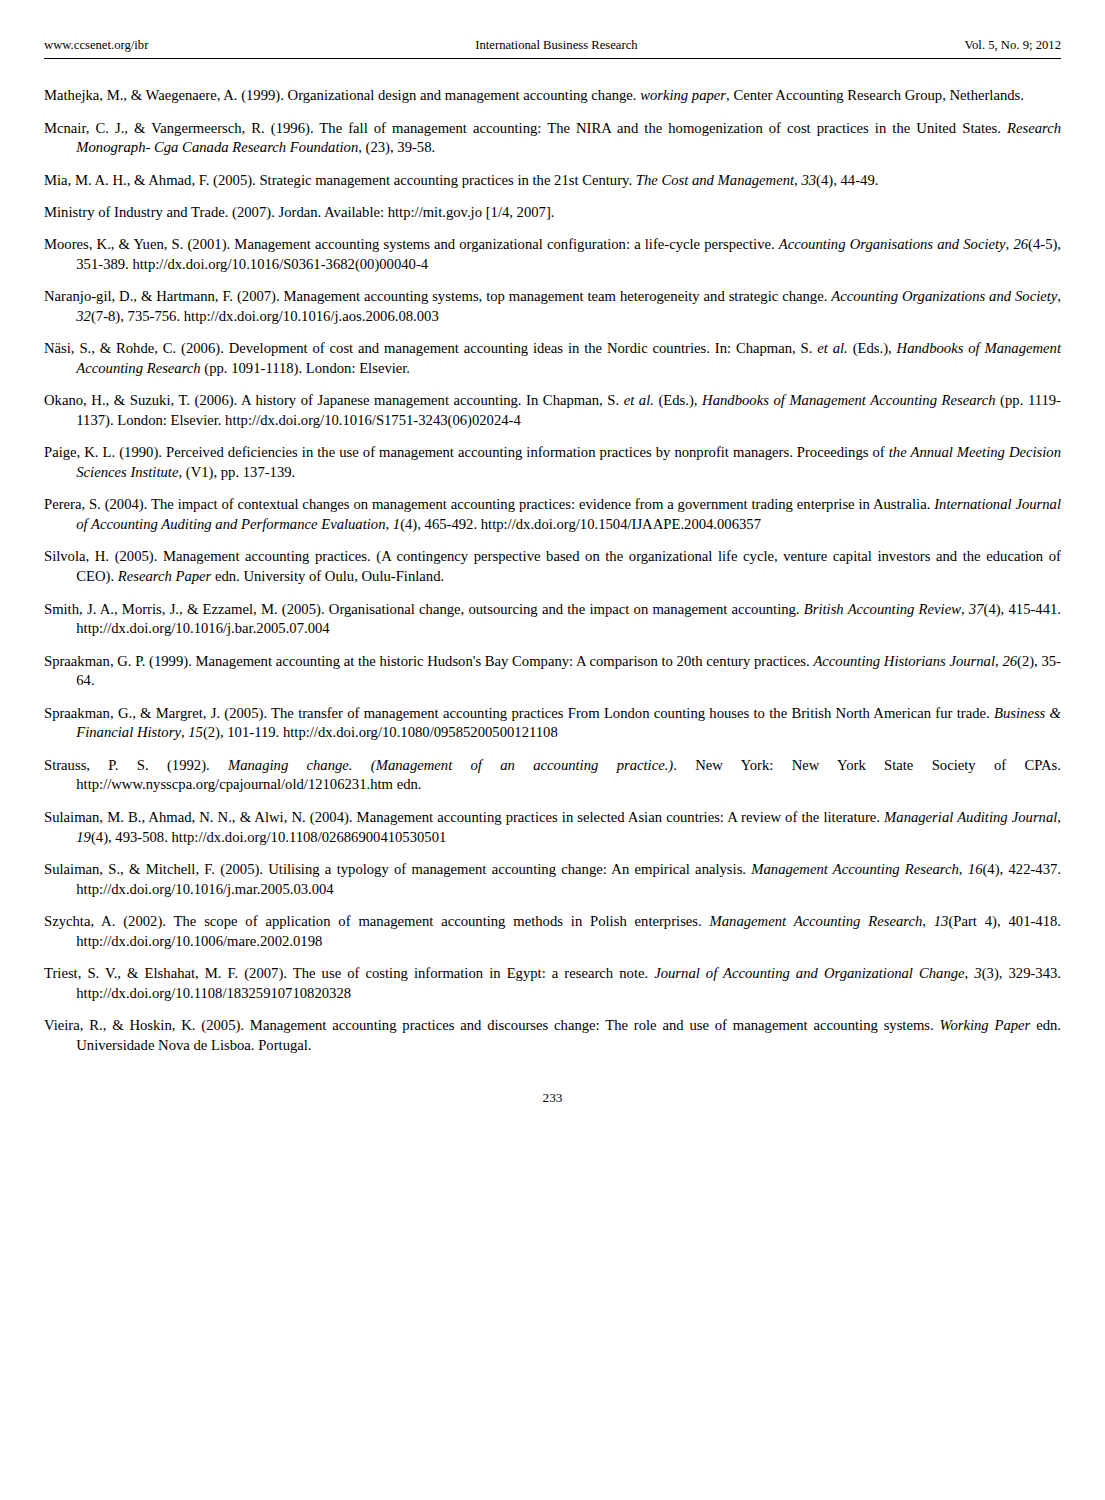www.ccsenet.org/ibr International Business Research Vol. 5, No. 9; 2012
Mathejka, M., & Waegenaere, A. (1999). Organizational design and management accounting change. working paper, Center Accounting Research Group, Netherlands.
Mcnair, C. J., & Vangermeersch, R. (1996). The fall of management accounting: The NIRA and the homogenization of cost practices in the United States. Research Monograph- Cga Canada Research Foundation, (23), 39-58.
Mia, M. A. H., & Ahmad, F. (2005). Strategic management accounting practices in the 21st Century. The Cost and Management, 33(4), 44-49.
Ministry of Industry and Trade. (2007). Jordan. Available: http://mit.gov.jo [1/4, 2007].
Moores, K., & Yuen, S. (2001). Management accounting systems and organizational configuration: a life-cycle perspective. Accounting Organisations and Society, 26(4-5), 351-389. http://dx.doi.org/10.1016/S0361-3682(00)00040-4
Naranjo-gil, D., & Hartmann, F. (2007). Management accounting systems, top management team heterogeneity and strategic change. Accounting Organizations and Society, 32(7-8), 735-756. http://dx.doi.org/10.1016/j.aos.2006.08.003
Näsi, S., & Rohde, C. (2006). Development of cost and management accounting ideas in the Nordic countries. In: Chapman, S. et al. (Eds.), Handbooks of Management Accounting Research (pp. 1091-1118). London: Elsevier.
Okano, H., & Suzuki, T. (2006). A history of Japanese management accounting. In Chapman, S. et al. (Eds.), Handbooks of Management Accounting Research (pp. 1119-1137). London: Elsevier. http://dx.doi.org/10.1016/S1751-3243(06)02024-4
Paige, K. L. (1990). Perceived deficiencies in the use of management accounting information practices by nonprofit managers. Proceedings of the Annual Meeting Decision Sciences Institute, (V1), pp. 137-139.
Perera, S. (2004). The impact of contextual changes on management accounting practices: evidence from a government trading enterprise in Australia. International Journal of Accounting Auditing and Performance Evaluation, 1(4), 465-492. http://dx.doi.org/10.1504/IJAAPE.2004.006357
Silvola, H. (2005). Management accounting practices. (A contingency perspective based on the organizational life cycle, venture capital investors and the education of CEO). Research Paper edn. University of Oulu, Oulu-Finland.
Smith, J. A., Morris, J., & Ezzamel, M. (2005). Organisational change, outsourcing and the impact on management accounting. British Accounting Review, 37(4), 415-441. http://dx.doi.org/10.1016/j.bar.2005.07.004
Spraakman, G. P. (1999). Management accounting at the historic Hudson's Bay Company: A comparison to 20th century practices. Accounting Historians Journal, 26(2), 35-64.
Spraakman, G., & Margret, J. (2005). The transfer of management accounting practices From London counting houses to the British North American fur trade. Business & Financial History, 15(2), 101-119. http://dx.doi.org/10.1080/09585200500121108
Strauss, P. S. (1992). Managing change. (Management of an accounting practice.). New York: New York State Society of CPAs. http://www.nysscpa.org/cpajournal/old/12106231.htm edn.
Sulaiman, M. B., Ahmad, N. N., & Alwi, N. (2004). Management accounting practices in selected Asian countries: A review of the literature. Managerial Auditing Journal, 19(4), 493-508. http://dx.doi.org/10.1108/02686900410530501
Sulaiman, S., & Mitchell, F. (2005). Utilising a typology of management accounting change: An empirical analysis. Management Accounting Research, 16(4), 422-437. http://dx.doi.org/10.1016/j.mar.2005.03.004
Szychta, A. (2002). The scope of application of management accounting methods in Polish enterprises. Management Accounting Research, 13(Part 4), 401-418. http://dx.doi.org/10.1006/mare.2002.0198
Triest, S. V., & Elshahat, M. F. (2007). The use of costing information in Egypt: a research note. Journal of Accounting and Organizational Change, 3(3), 329-343. http://dx.doi.org/10.1108/18325910710820328
Vieira, R., & Hoskin, K. (2005). Management accounting practices and discourses change: The role and use of management accounting systems. Working Paper edn. Universidade Nova de Lisboa. Portugal.
233